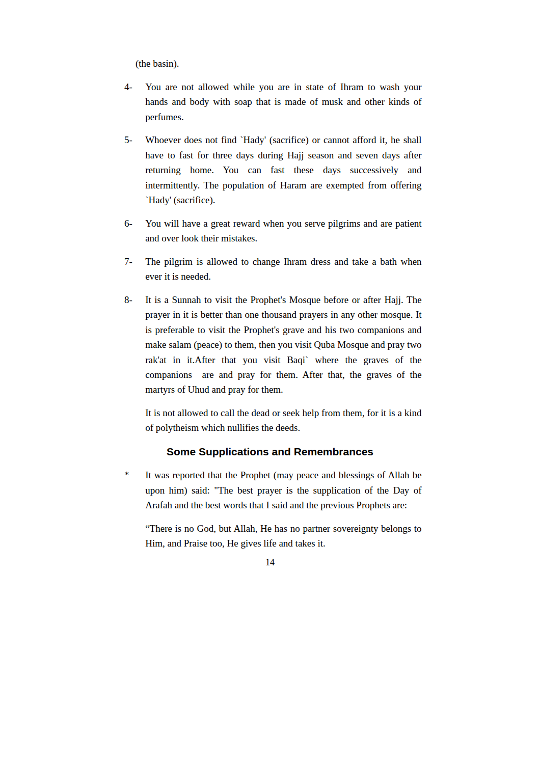(the basin).
4- You are not allowed while you are in state of Ihram to wash your hands and body with soap that is made of musk and other kinds of perfumes.
5- Whoever does not find `Hady' (sacrifice) or cannot afford it, he shall have to fast for three days during Hajj season and seven days after returning home. You can fast these days successively and intermittently. The population of Haram are exempted from offering `Hady' (sacrifice).
6- You will have a great reward when you serve pilgrims and are patient and over look their mistakes.
7- The pilgrim is allowed to change Ihram dress and take a bath when ever it is needed.
8- It is a Sunnah to visit the Prophet's Mosque before or after Hajj. The prayer in it is better than one thousand prayers in any other mosque. It is preferable to visit the Prophet's grave and his two companions and make salam (peace) to them, then you visit Quba Mosque and pray two rak'at in it.After that you visit Baqi` where the graves of the companions are and pray for them. After that, the graves of the martyrs of Uhud and pray for them.
It is not allowed to call the dead or seek help from them, for it is a kind of polytheism which nullifies the deeds.
Some Supplications and Remembrances
* It was reported that the Prophet (may peace and blessings of Allah be upon him) said: "The best prayer is the supplication of the Day of Arafah and the best words that I said and the previous Prophets are:
“There is no God, but Allah, He has no partner sovereignty belongs to Him, and Praise too, He gives life and takes it.
14